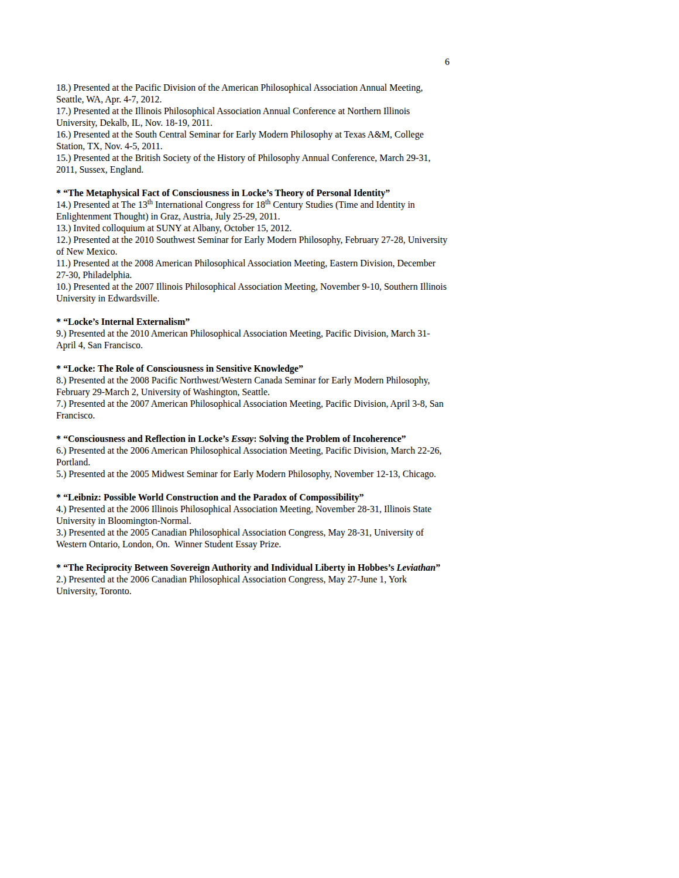6
18.) Presented at the Pacific Division of the American Philosophical Association Annual Meeting, Seattle, WA, Apr. 4-7, 2012.
17.) Presented at the Illinois Philosophical Association Annual Conference at Northern Illinois University, Dekalb, IL, Nov. 18-19, 2011.
16.) Presented at the South Central Seminar for Early Modern Philosophy at Texas A&M, College Station, TX, Nov. 4-5, 2011.
15.) Presented at the British Society of the History of Philosophy Annual Conference, March 29-31, 2011, Sussex, England.
* “The Metaphysical Fact of Consciousness in Locke’s Theory of Personal Identity”
14.) Presented at The 13th International Congress for 18th Century Studies (Time and Identity in Enlightenment Thought) in Graz, Austria, July 25-29, 2011.
13.) Invited colloquium at SUNY at Albany, October 15, 2012.
12.) Presented at the 2010 Southwest Seminar for Early Modern Philosophy, February 27-28, University of New Mexico.
11.) Presented at the 2008 American Philosophical Association Meeting, Eastern Division, December 27-30, Philadelphia.
10.) Presented at the 2007 Illinois Philosophical Association Meeting, November 9-10, Southern Illinois University in Edwardsville.
* “Locke’s Internal Externalism”
9.) Presented at the 2010 American Philosophical Association Meeting, Pacific Division, March 31-April 4, San Francisco.
* “Locke: The Role of Consciousness in Sensitive Knowledge”
8.) Presented at the 2008 Pacific Northwest/Western Canada Seminar for Early Modern Philosophy, February 29-March 2, University of Washington, Seattle.
7.) Presented at the 2007 American Philosophical Association Meeting, Pacific Division, April 3-8, San Francisco.
* “Consciousness and Reflection in Locke’s Essay: Solving the Problem of Incoherence”
6.) Presented at the 2006 American Philosophical Association Meeting, Pacific Division, March 22-26, Portland.
5.) Presented at the 2005 Midwest Seminar for Early Modern Philosophy, November 12-13, Chicago.
* “Leibniz: Possible World Construction and the Paradox of Compossibility”
4.) Presented at the 2006 Illinois Philosophical Association Meeting, November 28-31, Illinois State University in Bloomington-Normal.
3.) Presented at the 2005 Canadian Philosophical Association Congress, May 28-31, University of Western Ontario, London, On. Winner Student Essay Prize.
* “The Reciprocity Between Sovereign Authority and Individual Liberty in Hobbes’s Leviathan”
2.) Presented at the 2006 Canadian Philosophical Association Congress, May 27-June 1, York University, Toronto.